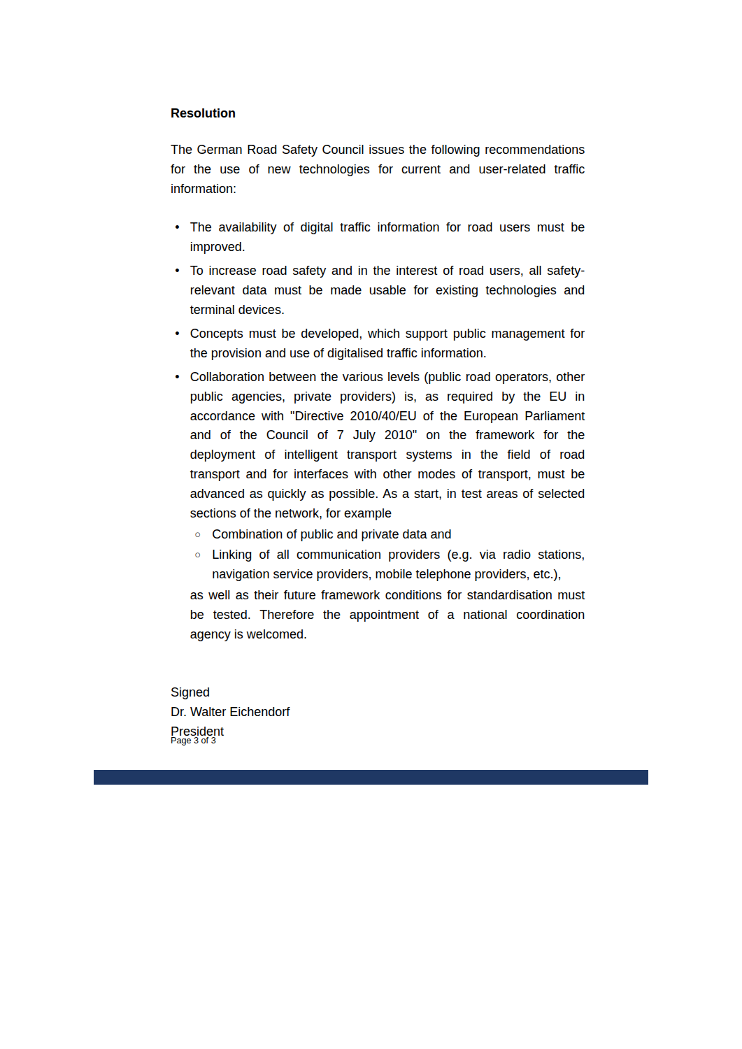Resolution
The German Road Safety Council issues the following recommendations for the use of new technologies for current and user-related traffic information:
The availability of digital traffic information for road users must be improved.
To increase road safety and in the interest of road users, all safety-relevant data must be made usable for existing technologies and terminal devices.
Concepts must be developed, which support public management for the provision and use of digitalised traffic information.
Collaboration between the various levels (public road operators, other public agencies, private providers) is, as required by the EU in accordance with "Directive 2010/40/EU of the European Parliament and of the Council of 7 July 2010" on the framework for the deployment of intelligent transport systems in the field of road transport and for interfaces with other modes of transport, must be advanced as quickly as possible. As a start, in test areas of selected sections of the network, for example
Combination of public and private data and
Linking of all communication providers (e.g. via radio stations, navigation service providers, mobile telephone providers, etc.),
as well as their future framework conditions for standardisation must be tested. Therefore the appointment of a national coordination agency is welcomed.
Signed
Dr. Walter Eichendorf
President
Page 3 of 3